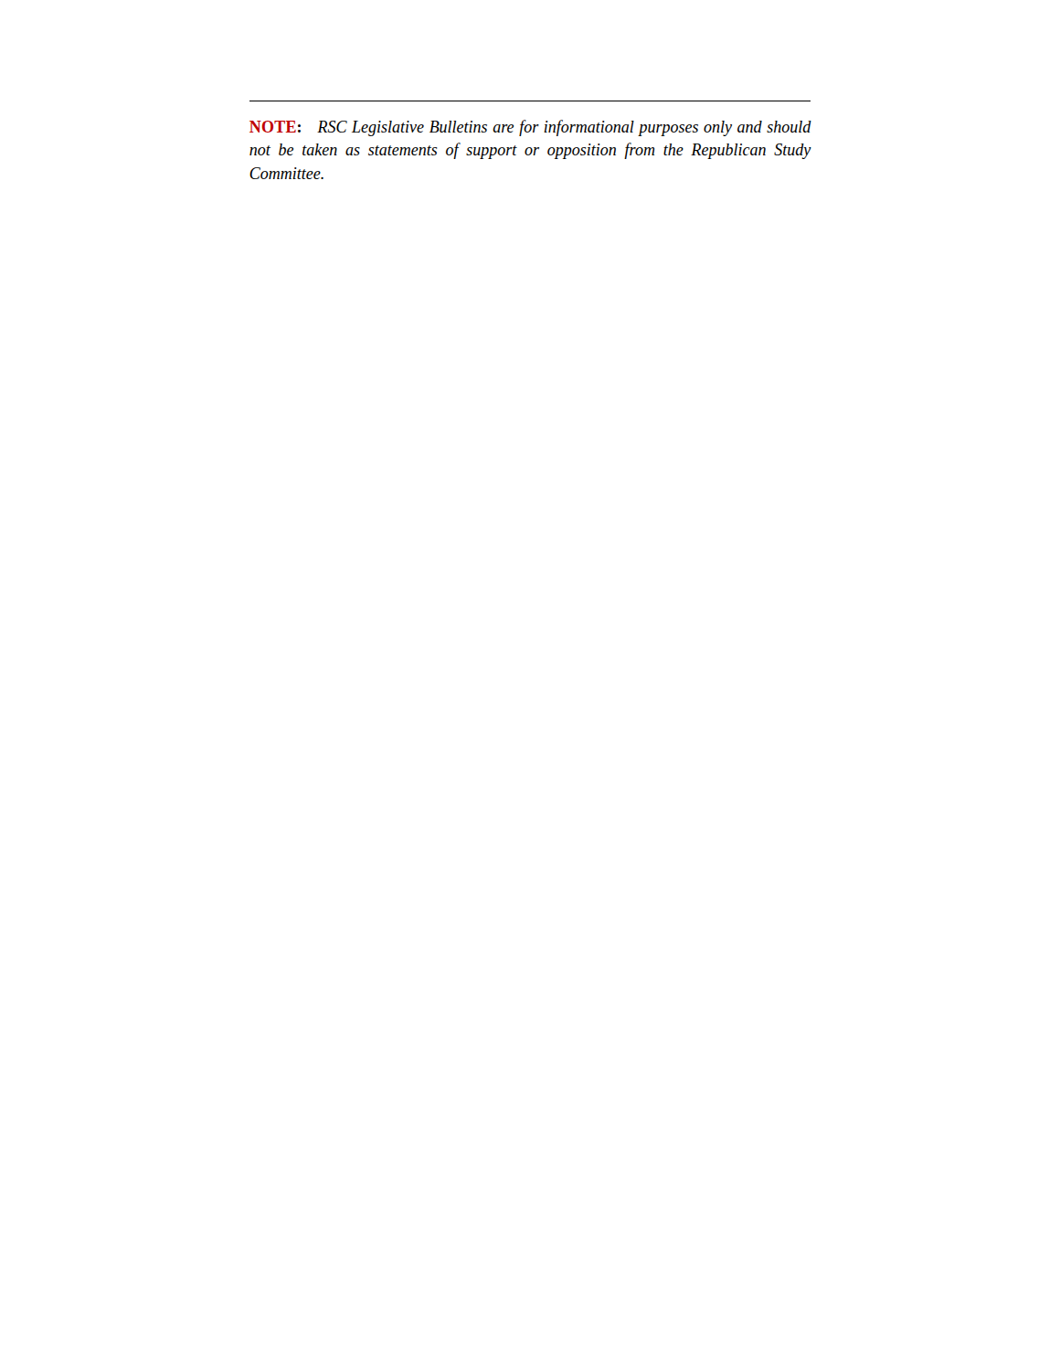NOTE: RSC Legislative Bulletins are for informational purposes only and should not be taken as statements of support or opposition from the Republican Study Committee.